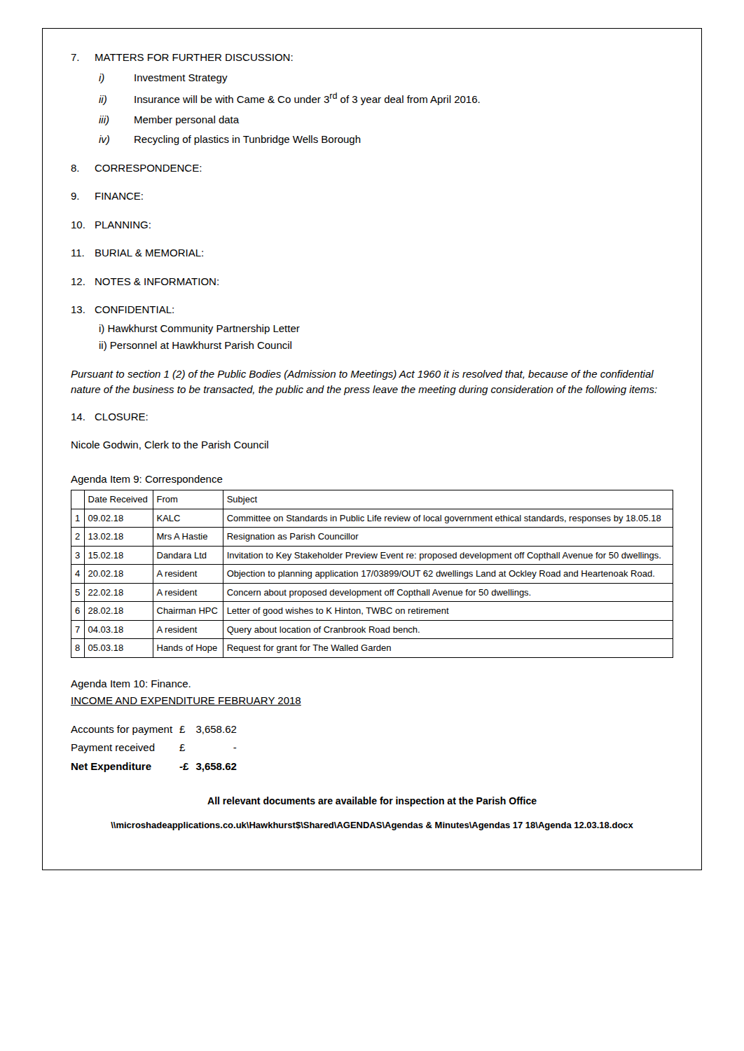7. MATTERS FOR FURTHER DISCUSSION:
i) Investment Strategy
ii) Insurance will be with Came & Co under 3rd of 3 year deal from April 2016.
iii) Member personal data
iv) Recycling of plastics in Tunbridge Wells Borough
8. CORRESPONDENCE:
9. FINANCE:
10. PLANNING:
11. BURIAL & MEMORIAL:
12. NOTES & INFORMATION:
13. CONFIDENTIAL:
i) Hawkhurst Community Partnership Letter
ii) Personnel at Hawkhurst Parish Council
Pursuant to section 1 (2) of the Public Bodies (Admission to Meetings) Act 1960 it is resolved that, because of the confidential nature of the business to be transacted, the public and the press leave the meeting during consideration of the following items:
14. CLOSURE:
Nicole Godwin, Clerk to the Parish Council
Agenda Item 9: Correspondence
| | Date Received | From | Subject |
| --- | --- | --- | --- |
| 1 | 09.02.18 | KALC | Committee on Standards in Public Life review of local government ethical standards, responses by 18.05.18 |
| 2 | 13.02.18 | Mrs A Hastie | Resignation as Parish Councillor |
| 3 | 15.02.18 | Dandara Ltd | Invitation to Key Stakeholder Preview Event re: proposed development off Copthall Avenue for 50 dwellings. |
| 4 | 20.02.18 | A resident | Objection to planning application 17/03899/OUT 62 dwellings Land at Ockley Road and Heartenoak Road. |
| 5 | 22.02.18 | A resident | Concern about proposed development off Copthall Avenue for 50 dwellings. |
| 6 | 28.02.18 | Chairman HPC | Letter of good wishes to K Hinton, TWBC on retirement |
| 7 | 04.03.18 | A resident | Query about location of Cranbrook Road bench. |
| 8 | 05.03.18 | Hands of Hope | Request for grant for The Walled Garden |
Agenda Item 10: Finance.
INCOME AND EXPENDITURE FEBRUARY 2018
| Accounts for payment | £ | 3,658.62 |
| Payment received | £ | - |
| Net Expenditure | -£ | 3,658.62 |
All relevant documents are available for inspection at the Parish Office
\\microshadeapplications.co.uk\Hawkhurst$\Shared\AGENDAS\Agendas & Minutes\Agendas 17 18\Agenda 12.03.18.docx